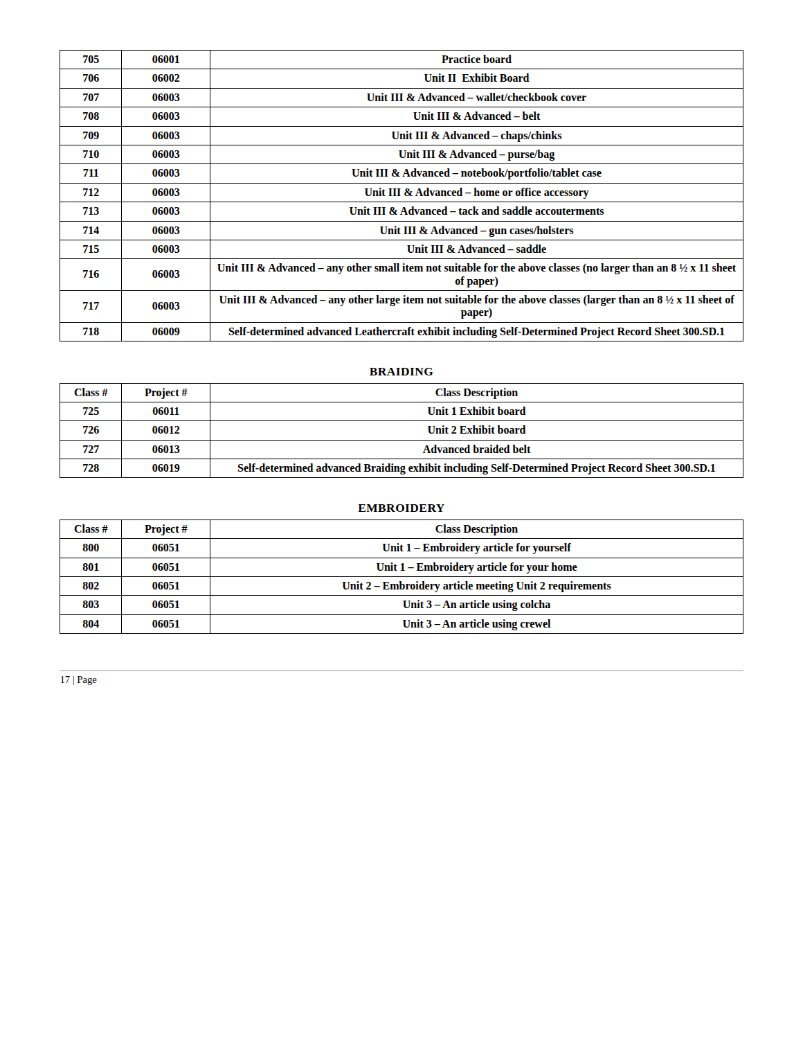| 705 | 06001 | Practice board |
| 706 | 06002 | Unit II Exhibit Board |
| 707 | 06003 | Unit III & Advanced – wallet/checkbook cover |
| 708 | 06003 | Unit III & Advanced – belt |
| 709 | 06003 | Unit III & Advanced – chaps/chinks |
| 710 | 06003 | Unit III & Advanced – purse/bag |
| 711 | 06003 | Unit III & Advanced – notebook/portfolio/tablet case |
| 712 | 06003 | Unit III & Advanced – home or office accessory |
| 713 | 06003 | Unit III & Advanced – tack and saddle accouterments |
| 714 | 06003 | Unit III & Advanced – gun cases/holsters |
| 715 | 06003 | Unit III & Advanced – saddle |
| 716 | 06003 | Unit III & Advanced – any other small item not suitable for the above classes (no larger than an 8 ½ x 11 sheet of paper) |
| 717 | 06003 | Unit III & Advanced – any other large item not suitable for the above classes (larger than an 8 ½ x 11 sheet of paper) |
| 718 | 06009 | Self-determined advanced Leathercraft exhibit including Self-Determined Project Record Sheet 300.SD.1 |
BRAIDING
| Class # | Project # | Class Description |
| --- | --- | --- |
| 725 | 06011 | Unit 1 Exhibit board |
| 726 | 06012 | Unit 2 Exhibit board |
| 727 | 06013 | Advanced braided belt |
| 728 | 06019 | Self-determined advanced Braiding exhibit including Self-Determined Project Record Sheet 300.SD.1 |
EMBROIDERY
| Class # | Project # | Class Description |
| --- | --- | --- |
| 800 | 06051 | Unit 1 – Embroidery article for yourself |
| 801 | 06051 | Unit 1 – Embroidery article for your home |
| 802 | 06051 | Unit 2 – Embroidery article meeting Unit 2 requirements |
| 803 | 06051 | Unit 3 – An article using colcha |
| 804 | 06051 | Unit 3 – An article using crewel |
17 | Page